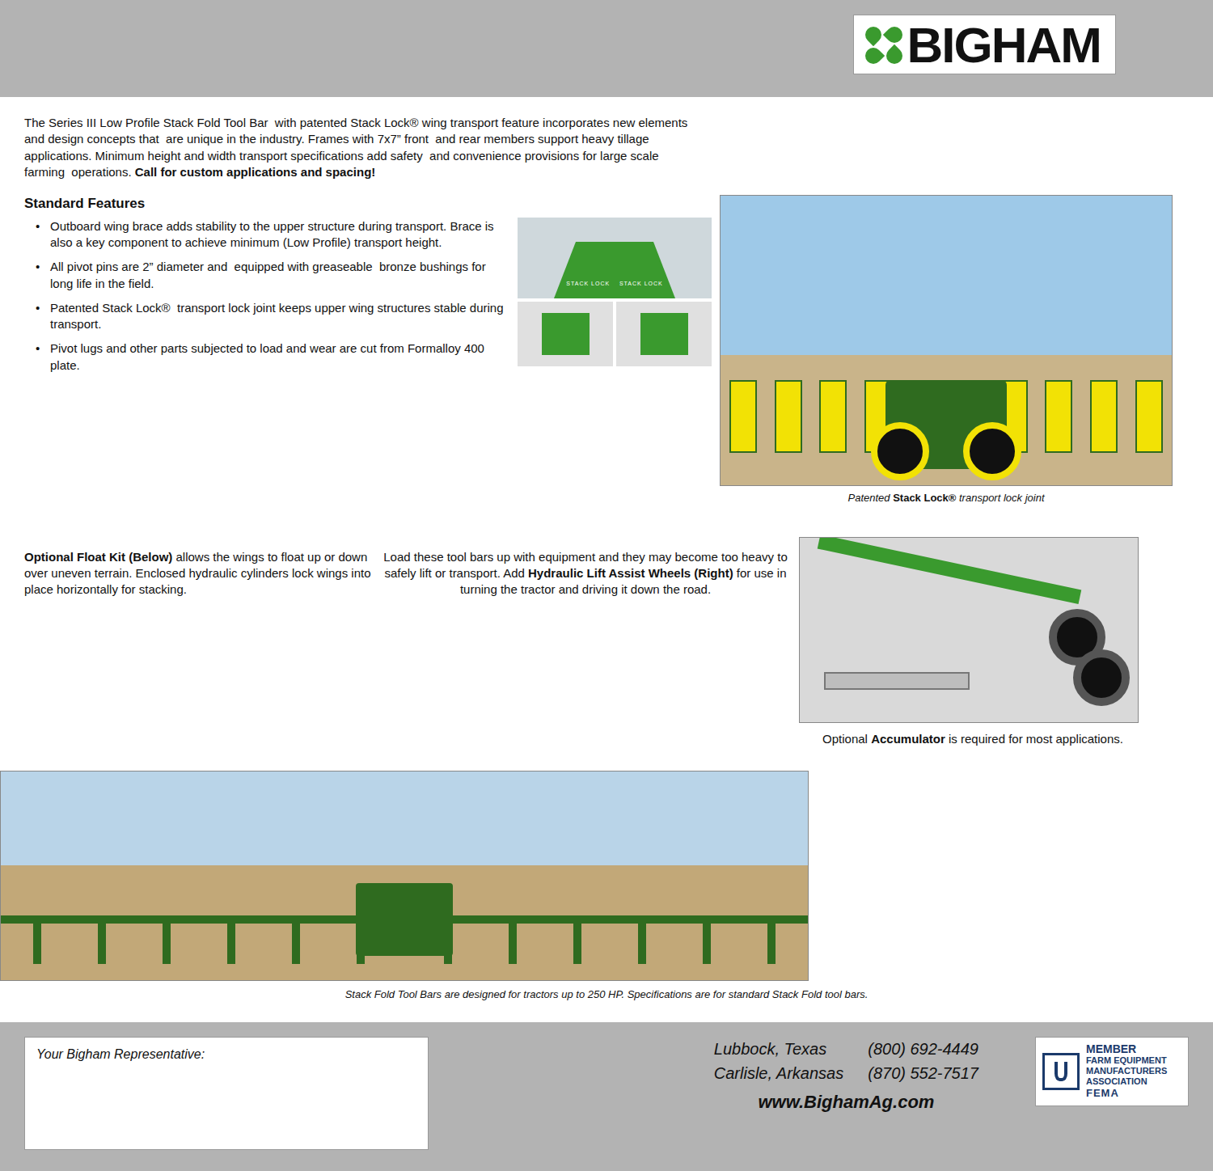BIGHAM
The Series III Low Profile Stack Fold Tool Bar with patented Stack Lock® wing transport feature incorporates new elements and design concepts that are unique in the industry. Frames with 7x7” front and rear members support heavy tillage applications. Minimum height and width transport specifications add safety and convenience provisions for large scale farming operations. Call for custom applications and spacing!
Standard Features
Outboard wing brace adds stability to the upper structure during transport. Brace is also a key component to achieve minimum (Low Profile) transport height.
All pivot pins are 2” diameter and equipped with greaseable bronze bushings for long life in the field.
Patented Stack Lock® transport lock joint keeps upper wing structures stable during transport.
Pivot lugs and other parts subjected to load and wear are cut from Formalloy 400 plate.
STACK LOCK STACK LOCK
Patented Stack Lock® transport lock joint
Optional Float Kit (Below) allows the wings to float up or down over uneven terrain. Enclosed hydraulic cylinders lock wings into place horizontally for stacking.
Load these tool bars up with equipment and they may become too heavy to safely lift or transport. Add Hydraulic Lift Assist Wheels (Right) for use in turning the tractor and driving it down the road.
Optional Accumulator is required for most applications.
Stack Fold Tool Bars are designed for tractors up to 250 HP. Specifications are for standard Stack Fold tool bars.
Your Bigham Representative:
| Lubbock, Texas | (800) 692-4449 |
| Carlisle, Arkansas | (870) 552-7517 |
www.BighamAg.com
MEMBER
FARM EQUIPMENT
MANUFACTURERS
ASSOCIATION
FEMA